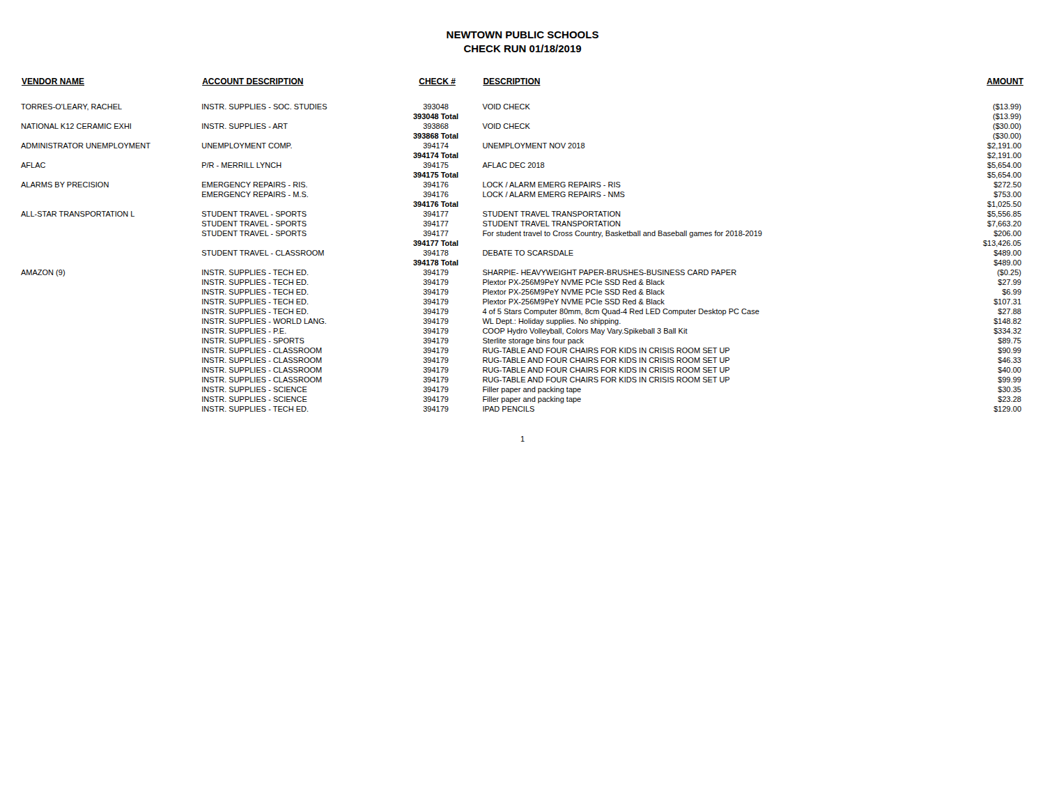NEWTOWN PUBLIC SCHOOLS
CHECK RUN 01/18/2019
| VENDOR NAME | ACCOUNT DESCRIPTION | CHECK # | DESCRIPTION | AMOUNT |
| --- | --- | --- | --- | --- |
| TORRES-O'LEARY, RACHEL | INSTR. SUPPLIES - SOC. STUDIES | 393048 | VOID CHECK | ($13.99) |
| | | 393048 Total | | ($13.99) |
| NATIONAL K12 CERAMIC EXHI | INSTR. SUPPLIES - ART | 393868 | VOID CHECK | ($30.00) |
| | | 393868 Total | | ($30.00) |
| ADMINISTRATOR UNEMPLOYMENT | UNEMPLOYMENT COMP. | 394174 | UNEMPLOYMENT NOV 2018 | $2,191.00 |
| | | 394174 Total | | $2,191.00 |
| AFLAC | P/R - MERRILL LYNCH | 394175 | AFLAC DEC 2018 | $5,654.00 |
| | | 394175 Total | | $5,654.00 |
| ALARMS BY PRECISION | EMERGENCY REPAIRS - RIS. | 394176 | LOCK / ALARM EMERG REPAIRS - RIS | $272.50 |
| | EMERGENCY REPAIRS - M.S. | 394176 | LOCK / ALARM EMERG REPAIRS - NMS | $753.00 |
| | | 394176 Total | | $1,025.50 |
| ALL-STAR TRANSPORTATION L | STUDENT TRAVEL - SPORTS | 394177 | STUDENT TRAVEL TRANSPORTATION | $5,556.85 |
| | STUDENT TRAVEL - SPORTS | 394177 | STUDENT TRAVEL TRANSPORTATION | $7,663.20 |
| | STUDENT TRAVEL - SPORTS | 394177 | For student travel to Cross Country, Basketball and Baseball games for 2018-2019 | $206.00 |
| | | 394177 Total | | $13,426.05 |
| | STUDENT TRAVEL - CLASSROOM | 394178 | DEBATE TO SCARSDALE | $489.00 |
| | | 394178 Total | | $489.00 |
| AMAZON (9) | INSTR. SUPPLIES - TECH ED. | 394179 | SHARPIE- HEAVYWEIGHT PAPER-BRUSHES-BUSINESS CARD PAPER | ($0.25) |
| | INSTR. SUPPLIES - TECH ED. | 394179 | Plextor PX-256M9PeY NVME PCIe SSD Red & Black | $27.99 |
| | INSTR. SUPPLIES - TECH ED. | 394179 | Plextor PX-256M9PeY NVME PCIe SSD Red & Black | $6.99 |
| | INSTR. SUPPLIES - TECH ED. | 394179 | Plextor PX-256M9PeY NVME PCIe SSD Red & Black | $107.31 |
| | INSTR. SUPPLIES - TECH ED. | 394179 | 4 of 5 Stars Computer 80mm, 8cm Quad-4 Red LED Computer Desktop PC Case | $27.88 |
| | INSTR. SUPPLIES - WORLD LANG. | 394179 | WL Dept.: Holiday supplies. No shipping. | $148.82 |
| | INSTR. SUPPLIES - P.E. | 394179 | COOP Hydro Volleyball, Colors May Vary.Spikeball 3 Ball Kit | $334.32 |
| | INSTR. SUPPLIES - SPORTS | 394179 | Sterlite storage bins four pack | $89.75 |
| | INSTR. SUPPLIES - CLASSROOM | 394179 | RUG-TABLE AND FOUR CHAIRS FOR KIDS IN CRISIS ROOM SET UP | $90.99 |
| | INSTR. SUPPLIES - CLASSROOM | 394179 | RUG-TABLE AND FOUR CHAIRS FOR KIDS IN CRISIS ROOM SET UP | $46.33 |
| | INSTR. SUPPLIES - CLASSROOM | 394179 | RUG-TABLE AND FOUR CHAIRS FOR KIDS IN CRISIS ROOM SET UP | $40.00 |
| | INSTR. SUPPLIES - CLASSROOM | 394179 | RUG-TABLE AND FOUR CHAIRS FOR KIDS IN CRISIS ROOM SET UP | $99.99 |
| | INSTR. SUPPLIES - SCIENCE | 394179 | Filler paper and packing tape | $30.35 |
| | INSTR. SUPPLIES - SCIENCE | 394179 | Filler paper and packing tape | $23.28 |
| | INSTR. SUPPLIES - TECH ED. | 394179 | IPAD PENCILS | $129.00 |
1